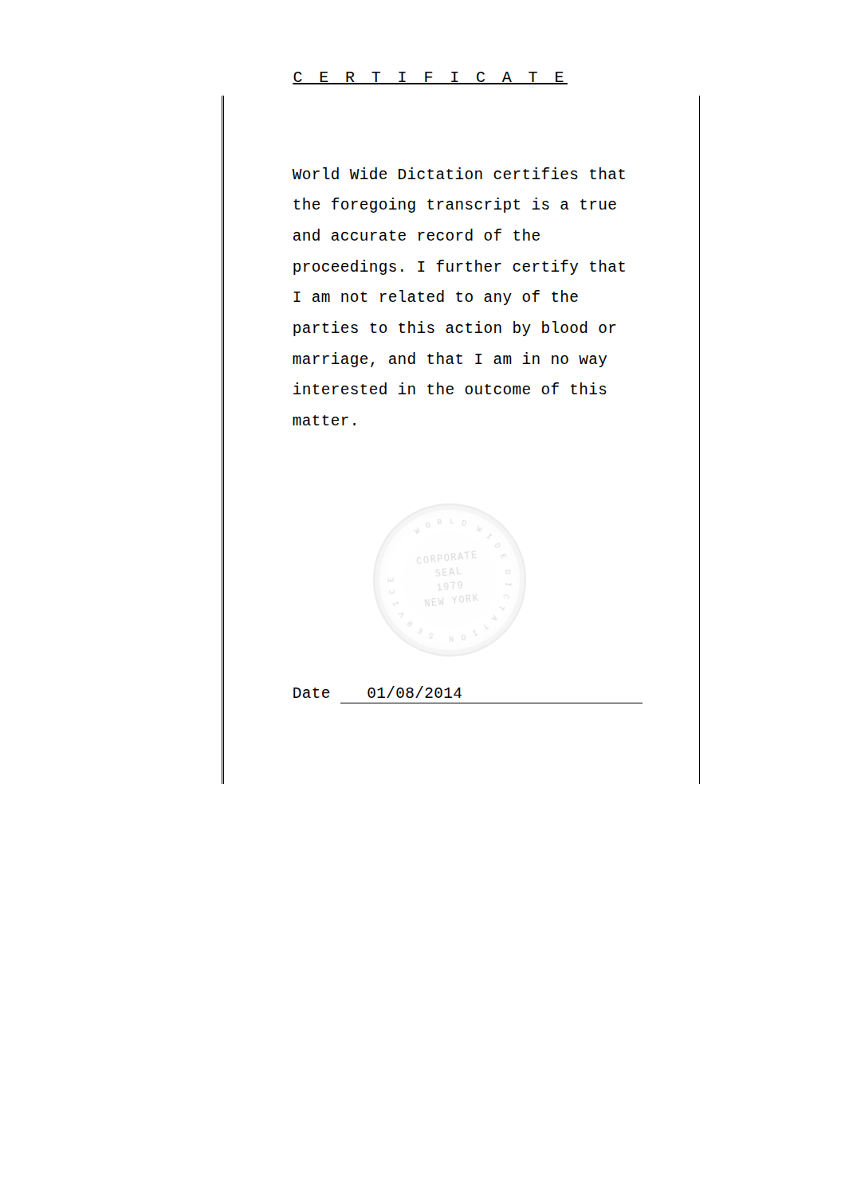C E R T I F I C A T E
World Wide Dictation certifies that the foregoing transcript is a true and accurate record of the proceedings. I further certify that I am not related to any of the parties to this action by blood or marriage, and that I am in no way interested in the outcome of this matter.
W O R L D W I D E D I C T A T I O N S E R V I C E
CORPORATE SEAL 1979 NEW YORK
Date 01/08/2014